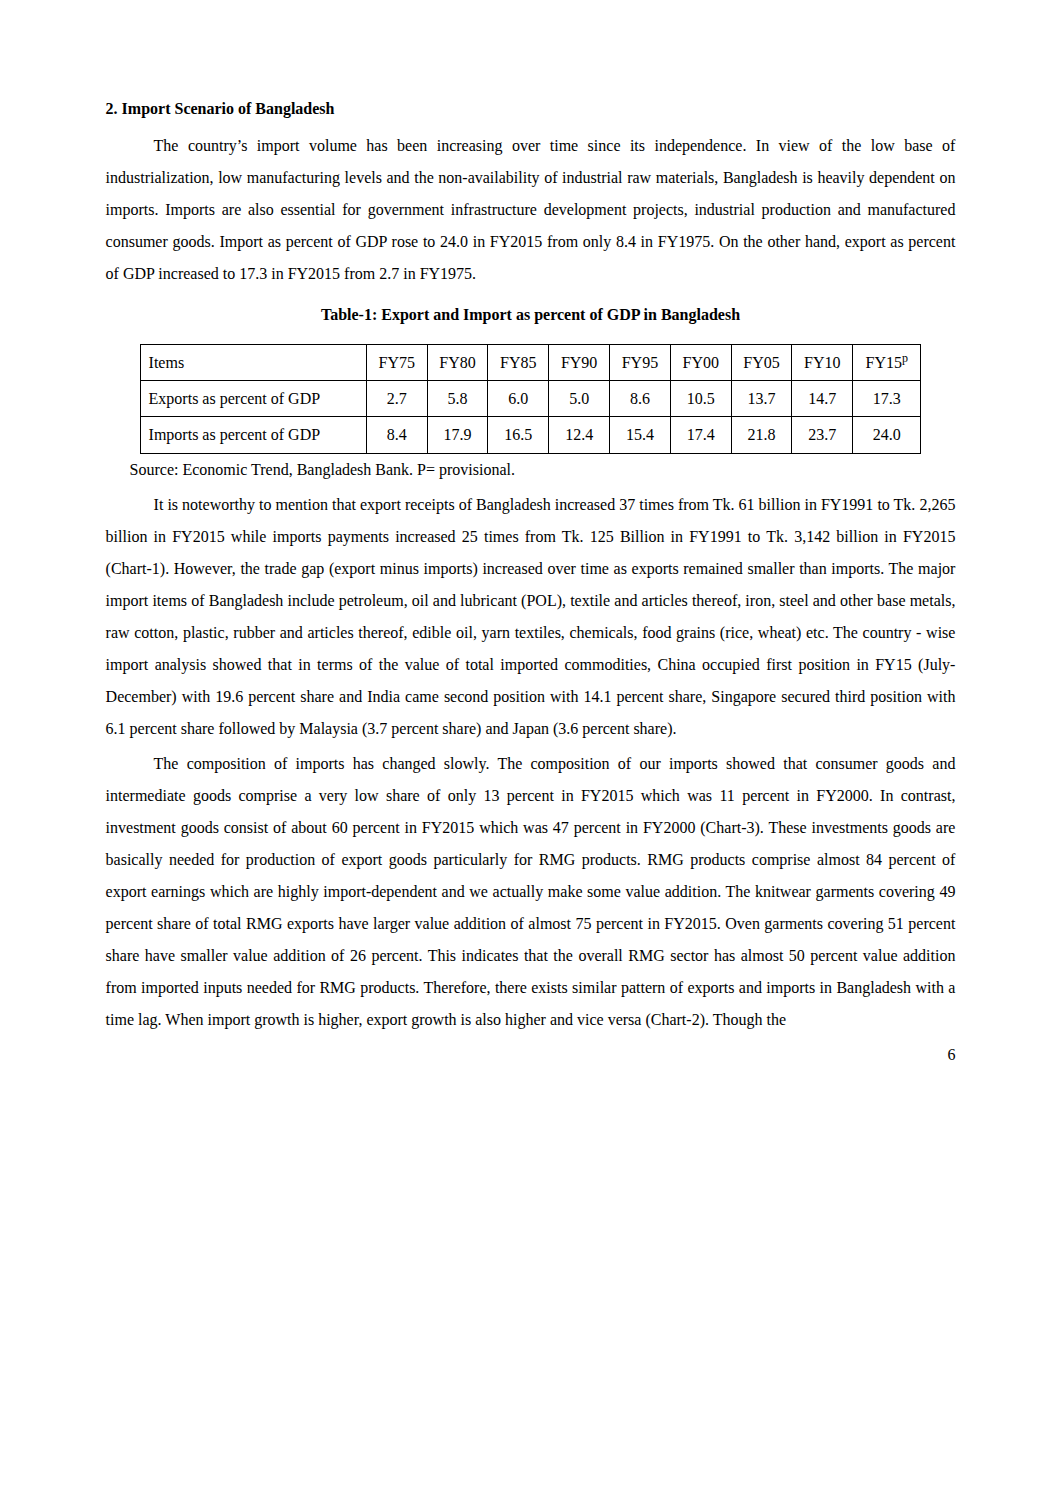2. Import Scenario of Bangladesh
The country’s import volume has been increasing over time since its independence. In view of the low base of industrialization, low manufacturing levels and the non-availability of industrial raw materials, Bangladesh is heavily dependent on imports. Imports are also essential for government infrastructure development projects, industrial production and manufactured consumer goods. Import as percent of GDP rose to 24.0 in FY2015 from only 8.4 in FY1975. On the other hand, export as percent of GDP increased to 17.3 in FY2015 from 2.7 in FY1975.
Table-1: Export and Import as percent of GDP in Bangladesh
| Items | FY75 | FY80 | FY85 | FY90 | FY95 | FY00 | FY05 | FY10 | FY15 p |
| Exports as percent of GDP | 2.7 | 5.8 | 6.0 | 5.0 | 8.6 | 10.5 | 13.7 | 14.7 | 17.3 |
| Imports as percent of GDP | 8.4 | 17.9 | 16.5 | 12.4 | 15.4 | 17.4 | 21.8 | 23.7 | 24.0 |
Source: Economic Trend, Bangladesh Bank. P= provisional.
It is noteworthy to mention that export receipts of Bangladesh increased 37 times from Tk. 61 billion in FY1991 to Tk. 2,265 billion in FY2015 while imports payments increased 25 times from Tk. 125 Billion in FY1991 to Tk. 3,142 billion in FY2015 (Chart-1). However, the trade gap (export minus imports) increased over time as exports remained smaller than imports. The major import items of Bangladesh include petroleum, oil and lubricant (POL), textile and articles thereof, iron, steel and other base metals, raw cotton, plastic, rubber and articles thereof, edible oil, yarn textiles, chemicals, food grains (rice, wheat) etc. The country - wise import analysis showed that in terms of the value of total imported commodities, China occupied first position in FY15 (July-December) with 19.6 percent share and India came second position with 14.1 percent share, Singapore secured third position with 6.1 percent share followed by Malaysia (3.7 percent share) and Japan (3.6 percent share).
The composition of imports has changed slowly. The composition of our imports showed that consumer goods and intermediate goods comprise a very low share of only 13 percent in FY2015 which was 11 percent in FY2000. In contrast, investment goods consist of about 60 percent in FY2015 which was 47 percent in FY2000 (Chart-3). These investments goods are basically needed for production of export goods particularly for RMG products. RMG products comprise almost 84 percent of export earnings which are highly import-dependent and we actually make some value addition. The knitwear garments covering 49 percent share of total RMG exports have larger value addition of almost 75 percent in FY2015. Oven garments covering 51 percent share have smaller value addition of 26 percent. This indicates that the overall RMG sector has almost 50 percent value addition from imported inputs needed for RMG products. Therefore, there exists similar pattern of exports and imports in Bangladesh with a time lag. When import growth is higher, export growth is also higher and vice versa (Chart-2). Though the
6